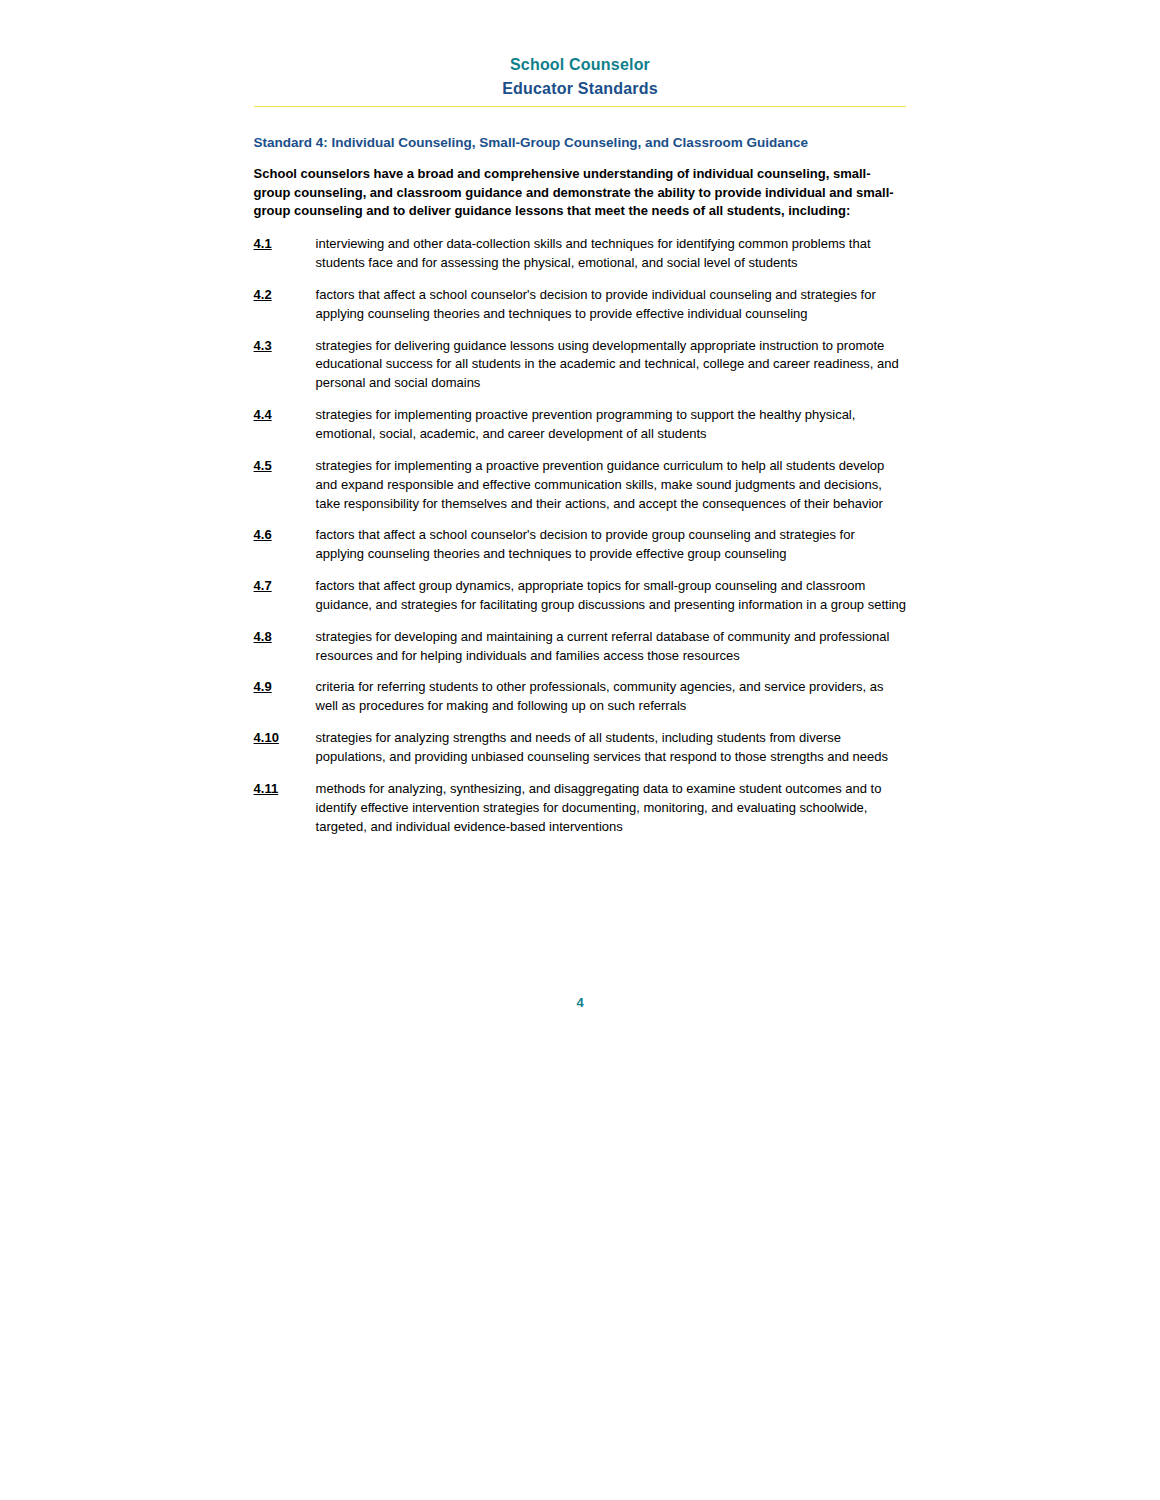School Counselor
Educator Standards
Standard 4: Individual Counseling, Small-Group Counseling, and Classroom Guidance
School counselors have a broad and comprehensive understanding of individual counseling, small-group counseling, and classroom guidance and demonstrate the ability to provide individual and small-group counseling and to deliver guidance lessons that meet the needs of all students, including:
4.1 interviewing and other data-collection skills and techniques for identifying common problems that students face and for assessing the physical, emotional, and social level of students
4.2 factors that affect a school counselor's decision to provide individual counseling and strategies for applying counseling theories and techniques to provide effective individual counseling
4.3 strategies for delivering guidance lessons using developmentally appropriate instruction to promote educational success for all students in the academic and technical, college and career readiness, and personal and social domains
4.4 strategies for implementing proactive prevention programming to support the healthy physical, emotional, social, academic, and career development of all students
4.5 strategies for implementing a proactive prevention guidance curriculum to help all students develop and expand responsible and effective communication skills, make sound judgments and decisions, take responsibility for themselves and their actions, and accept the consequences of their behavior
4.6 factors that affect a school counselor's decision to provide group counseling and strategies for applying counseling theories and techniques to provide effective group counseling
4.7 factors that affect group dynamics, appropriate topics for small-group counseling and classroom guidance, and strategies for facilitating group discussions and presenting information in a group setting
4.8 strategies for developing and maintaining a current referral database of community and professional resources and for helping individuals and families access those resources
4.9 criteria for referring students to other professionals, community agencies, and service providers, as well as procedures for making and following up on such referrals
4.10 strategies for analyzing strengths and needs of all students, including students from diverse populations, and providing unbiased counseling services that respond to those strengths and needs
4.11 methods for analyzing, synthesizing, and disaggregating data to examine student outcomes and to identify effective intervention strategies for documenting, monitoring, and evaluating schoolwide, targeted, and individual evidence-based interventions
4